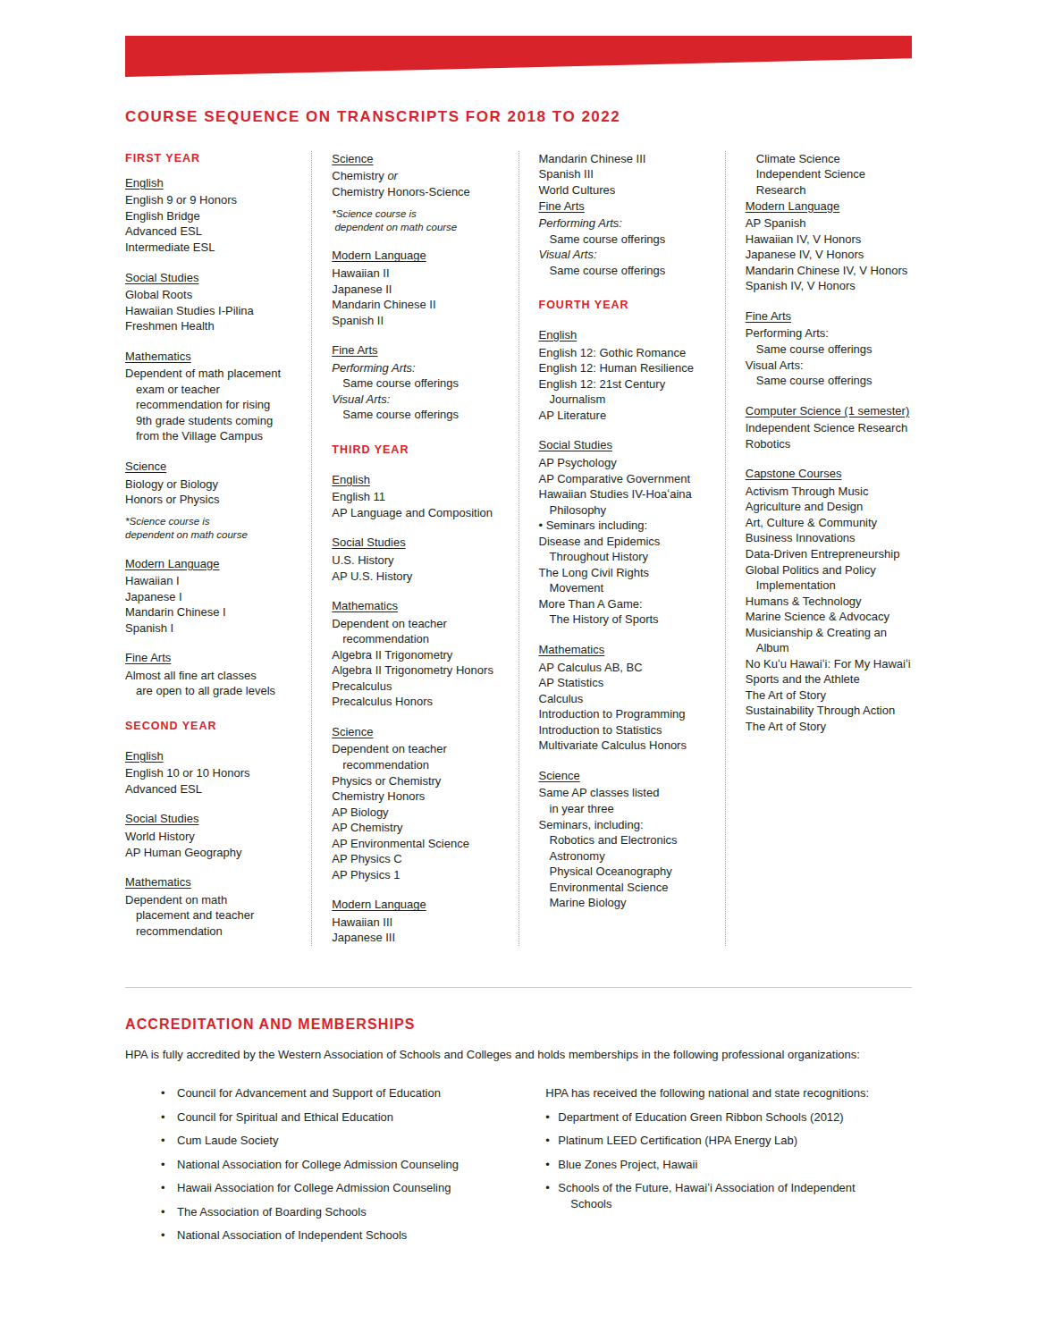Course Sequence on Transcripts for 2018 to 2022
First Year
English
English 9 or 9 Honors
English Bridge
Advanced ESL
Intermediate ESL
Social Studies
Global Roots
Hawaiian Studies I-Pilina
Freshmen Health
Mathematics
Dependent of math placement
exam or teacher
recommendation for rising
9th grade students coming
from the Village Campus
Science
Biology or Biology
Honors or Physics
*Science course is
dependent on math course
Modern Language
Hawaiian I
Japanese I
Mandarin Chinese I
Spanish I
Fine Arts
Almost all fine art classes
are open to all grade levels
Second Year
English
English 10 or 10 Honors
Advanced ESL
Social Studies
World History
AP Human Geography
Mathematics
Dependent on math
placement and teacher
recommendation
Science
Chemistry or
Chemistry Honors-Science
*Science course is
dependent on math course
Modern Language
Hawaiian II
Japanese II
Mandarin Chinese II
Spanish II
Fine Arts
Performing Arts:
Same course offerings
Visual Arts:
Same course offerings
Third Year
English
English 11
AP Language and Composition
Social Studies
U.S. History
AP U.S. History
Mathematics
Dependent on teacher
recommendation
Algebra II Trigonometry
Algebra II Trigonometry Honors
Precalculus
Precalculus Honors
Science
Dependent on teacher
recommendation
Physics or Chemistry
Chemistry Honors
AP Biology
AP Chemistry
AP Environmental Science
AP Physics C
AP Physics 1
Modern Language
Hawaiian III
Japanese III
Mandarin Chinese III
Spanish III
World Cultures
Fine Arts
Performing Arts:
Same course offerings
Visual Arts:
Same course offerings
Fourth Year
English
English 12: Gothic Romance
English 12: Human Resilience
English 12: 21st Century
Journalism
AP Literature
Social Studies
AP Psychology
AP Comparative Government
Hawaiian Studies IV-Hoaʻaina
Philosophy
• Seminars including:
Disease and Epidemics
Throughout History
The Long Civil Rights
Movement
More Than A Game:
The History of Sports
Mathematics
AP Calculus AB, BC
AP Statistics
Calculus
Introduction to Programming
Introduction to Statistics
Multivariate Calculus Honors
Science
Same AP classes listed
in year three
Seminars, including:
Robotics and Electronics
Astronomy
Physical Oceanography
Environmental Science
Marine Biology
Climate Science
Independent Science Research
Modern Language
AP Spanish
Hawaiian IV, V Honors
Japanese IV, V Honors
Mandarin Chinese IV, V Honors
Spanish IV, V Honors
Fine Arts
Performing Arts:
Same course offerings
Visual Arts:
Same course offerings
Computer Science (1 semester)
Independent Science Research
Robotics
Capstone Courses
Activism Through Music
Agriculture and Design
Art, Culture & Community
Business Innovations
Data-Driven Entrepreneurship
Global Politics and Policy
Implementation
Humans & Technology
Marine Science & Advocacy
Musicianship & Creating an
Album
No Kuʻu Hawaiʻi: For My Hawaiʻi
Sports and the Athlete
The Art of Story
Sustainability Through Action
The Art of Story
Accreditation and Memberships
HPA is fully accredited by the Western Association of Schools and Colleges and holds memberships in the following professional organizations:
Council for Advancement and Support of Education
Council for Spiritual and Ethical Education
Cum Laude Society
National Association for College Admission Counseling
Hawaii Association for College Admission Counseling
The Association of Boarding Schools
National Association of Independent Schools
HPA has received the following national and state recognitions:
Department of Education Green Ribbon Schools (2012)
Platinum LEED Certification (HPA Energy Lab)
Blue Zones Project, Hawaii
Schools of the Future, Hawaiʻi Association of Independent
Schools